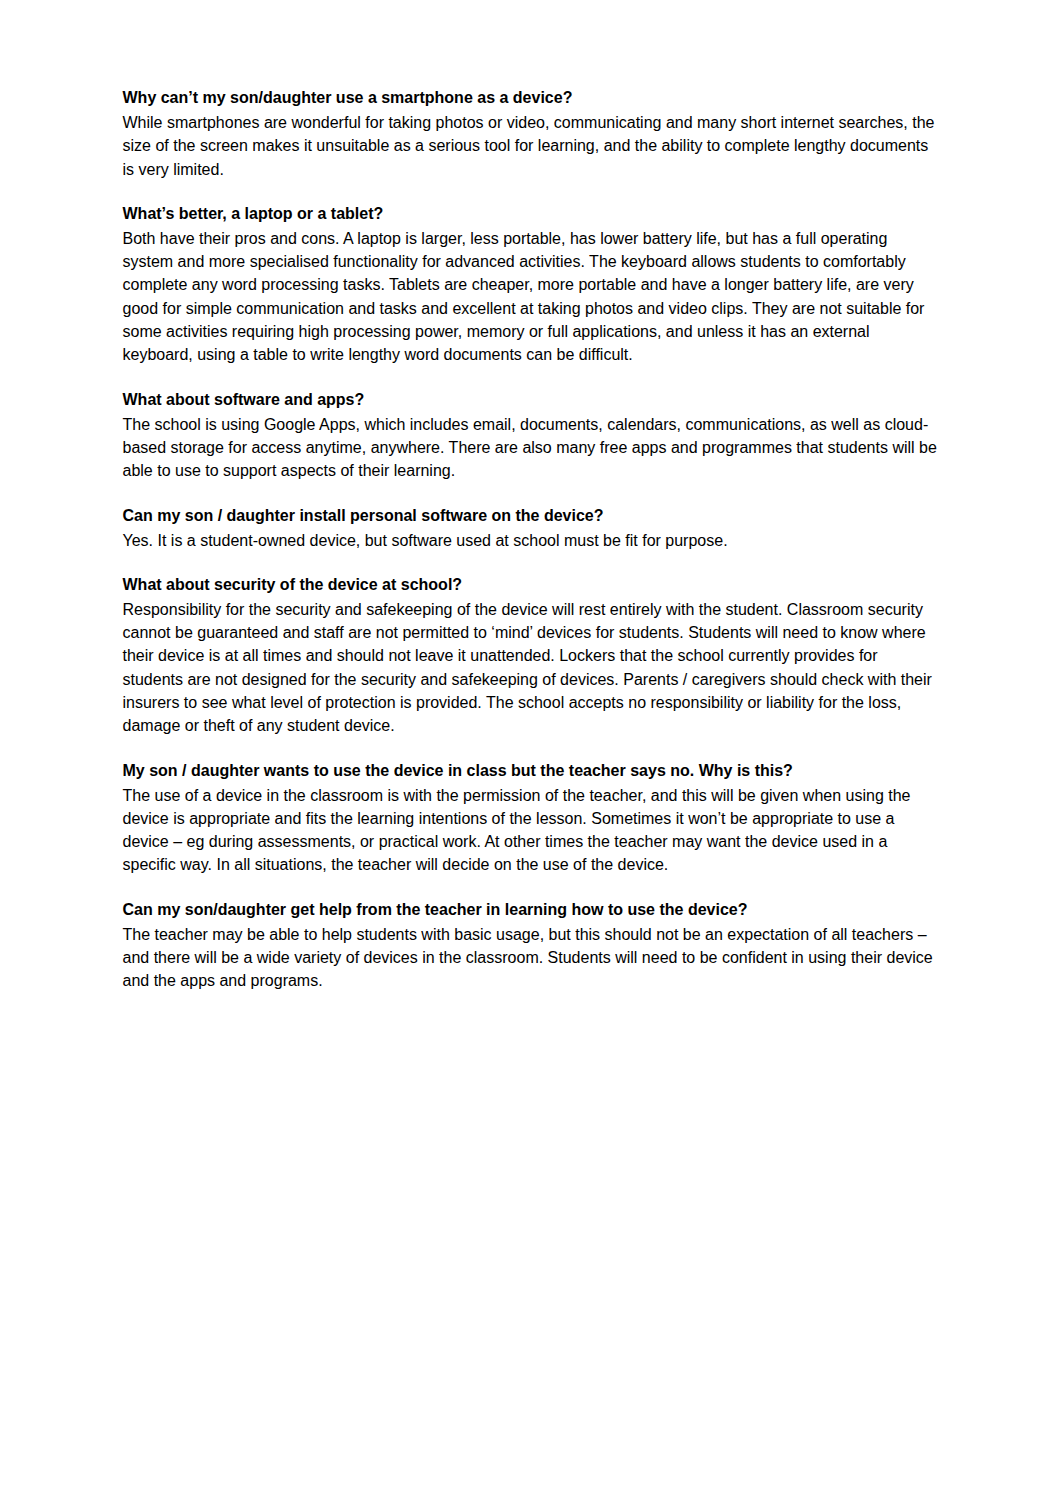Why can’t my son/daughter use a smartphone as a device?
While smartphones are wonderful for taking photos or video, communicating and many short internet searches, the size of the screen makes it unsuitable as a serious tool for learning, and the ability to complete lengthy documents is very limited.
What’s better, a laptop or a tablet?
Both have their pros and cons. A laptop is larger, less portable, has lower battery life, but has a full operating system and more specialised functionality for advanced activities. The keyboard allows students to comfortably complete any word processing tasks. Tablets are cheaper, more portable and have a longer battery life, are very good for simple communication and tasks and excellent at taking photos and video clips. They are not suitable for some activities requiring high processing power, memory or full applications, and unless it has an external keyboard, using a table to write lengthy word documents can be difficult.
What about software and apps?
The school is using Google Apps, which includes email, documents, calendars, communications, as well as cloud-based storage for access anytime, anywhere. There are also many free apps and programmes that students will be able to use to support aspects of their learning.
Can my son / daughter install personal software on the device?
Yes. It is a student-owned device, but software used at school must be fit for purpose.
What about security of the device at school?
Responsibility for the security and safekeeping of the device will rest entirely with the student. Classroom security cannot be guaranteed and staff are not permitted to ‘mind’ devices for students. Students will need to know where their device is at all times and should not leave it unattended. Lockers that the school currently provides for students are not designed for the security and safekeeping of devices. Parents / caregivers should check with their insurers to see what level of protection is provided. The school accepts no responsibility or liability for the loss, damage or theft of any student device.
My son / daughter wants to use the device in class but the teacher says no. Why is this?
The use of a device in the classroom is with the permission of the teacher, and this will be given when using the device is appropriate and fits the learning intentions of the lesson. Sometimes it won’t be appropriate to use a device – eg during assessments, or practical work. At other times the teacher may want the device used in a specific way. In all situations, the teacher will decide on the use of the device.
Can my son/daughter get help from the teacher in learning how to use the device?
The teacher may be able to help students with basic usage, but this should not be an expectation of all teachers – and there will be a wide variety of devices in the classroom. Students will need to be confident in using their device and the apps and programs.